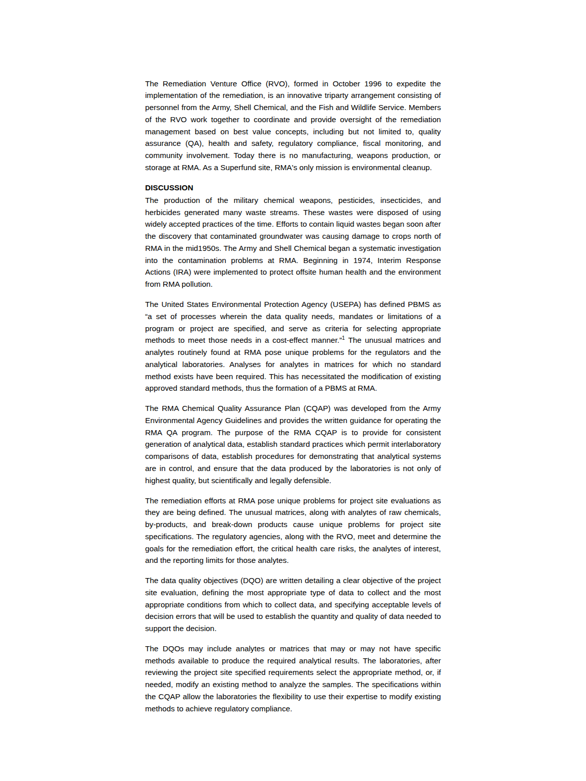The Remediation Venture Office (RVO), formed in October 1996 to expedite the implementation of the remediation, is an innovative triparty arrangement consisting of personnel from the Army, Shell Chemical, and the Fish and Wildlife Service. Members of the RVO work together to coordinate and provide oversight of the remediation management based on best value concepts, including but not limited to, quality assurance (QA), health and safety, regulatory compliance, fiscal monitoring, and community involvement. Today there is no manufacturing, weapons production, or storage at RMA. As a Superfund site, RMA's only mission is environmental cleanup.
DISCUSSION
The production of the military chemical weapons, pesticides, insecticides, and herbicides generated many waste streams. These wastes were disposed of using widely accepted practices of the time. Efforts to contain liquid wastes began soon after the discovery that contaminated groundwater was causing damage to crops north of RMA in the mid1950s. The Army and Shell Chemical began a systematic investigation into the contamination problems at RMA. Beginning in 1974, Interim Response Actions (IRA) were implemented to protect offsite human health and the environment from RMA pollution.
The United States Environmental Protection Agency (USEPA) has defined PBMS as “a set of processes wherein the data quality needs, mandates or limitations of a program or project are specified, and serve as criteria for selecting appropriate methods to meet those needs in a cost-effect manner.”1 The unusual matrices and analytes routinely found at RMA pose unique problems for the regulators and the analytical laboratories. Analyses for analytes in matrices for which no standard method exists have been required. This has necessitated the modification of existing approved standard methods, thus the formation of a PBMS at RMA.
The RMA Chemical Quality Assurance Plan (CQAP) was developed from the Army Environmental Agency Guidelines and provides the written guidance for operating the RMA QA program. The purpose of the RMA CQAP is to provide for consistent generation of analytical data, establish standard practices which permit interlaboratory comparisons of data, establish procedures for demonstrating that analytical systems are in control, and ensure that the data produced by the laboratories is not only of highest quality, but scientifically and legally defensible.
The remediation efforts at RMA pose unique problems for project site evaluations as they are being defined. The unusual matrices, along with analytes of raw chemicals, by-products, and break-down products cause unique problems for project site specifications. The regulatory agencies, along with the RVO, meet and determine the goals for the remediation effort, the critical health care risks, the analytes of interest, and the reporting limits for those analytes.
The data quality objectives (DQO) are written detailing a clear objective of the project site evaluation, defining the most appropriate type of data to collect and the most appropriate conditions from which to collect data, and specifying acceptable levels of decision errors that will be used to establish the quantity and quality of data needed to support the decision.
The DQOs may include analytes or matrices that may or may not have specific methods available to produce the required analytical results. The laboratories, after reviewing the project site specified requirements select the appropriate method, or, if needed, modify an existing method to analyze the samples. The specifications within the CQAP allow the laboratories the flexibility to use their expertise to modify existing methods to achieve regulatory compliance.